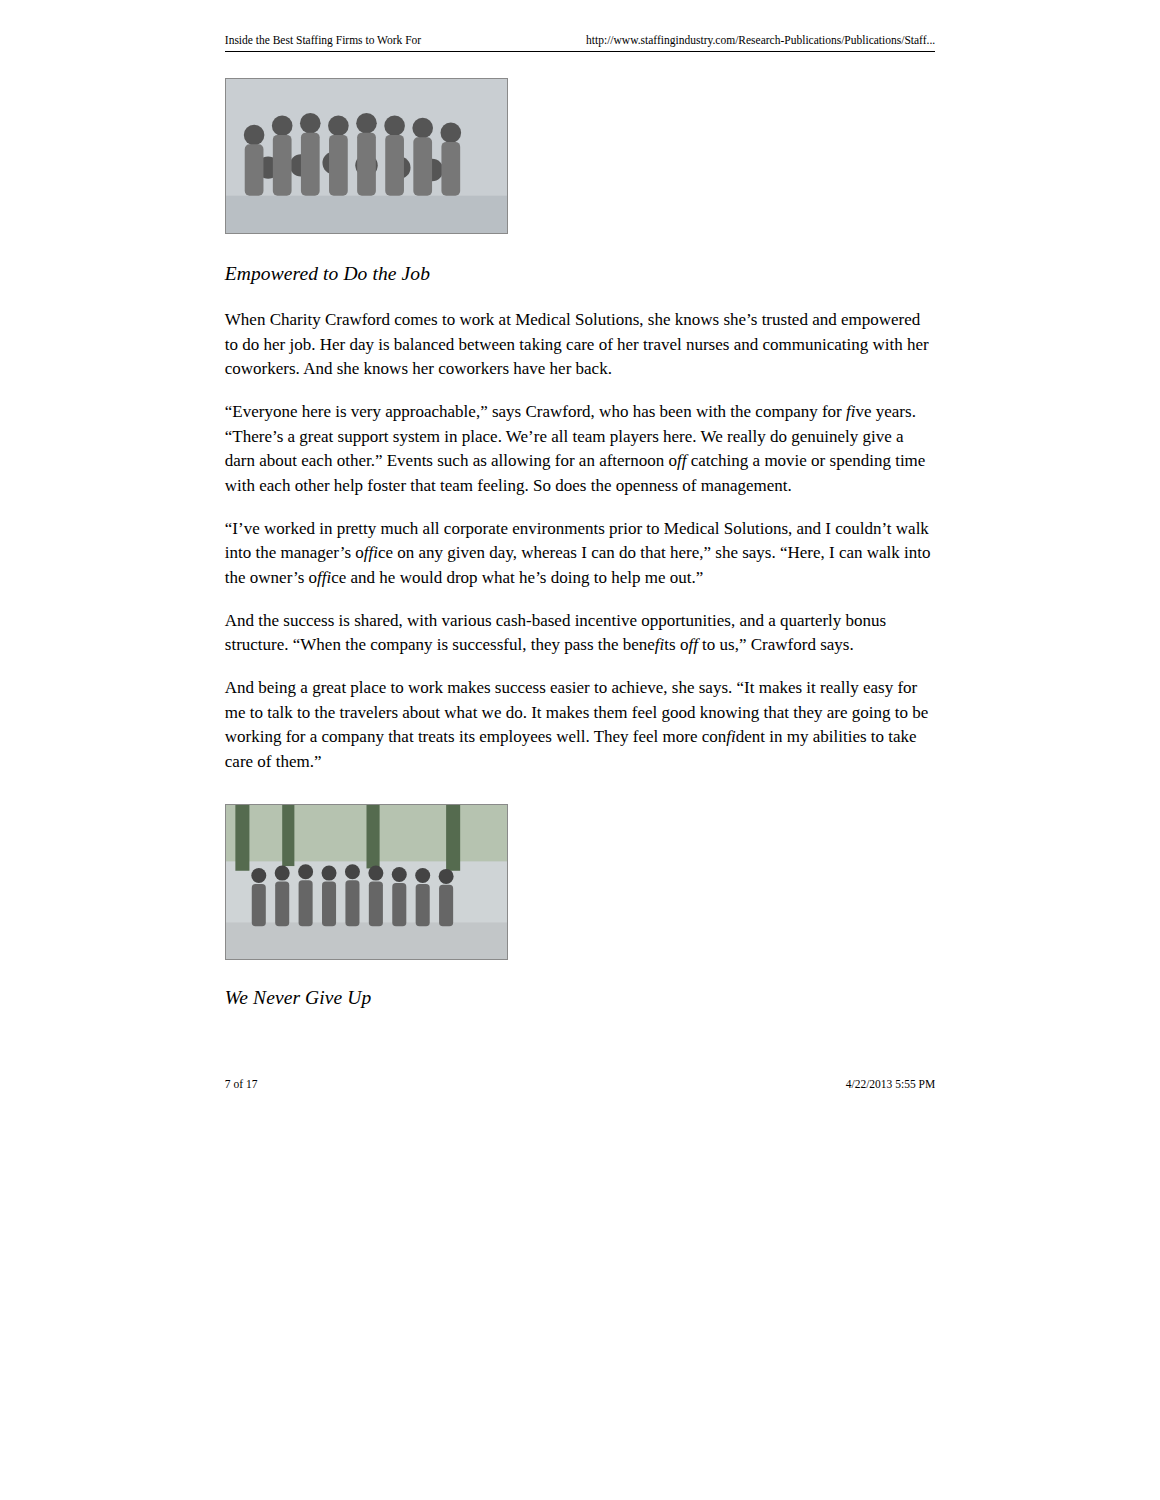Inside the Best Staffing Firms to Work For
http://www.staffingindustry.com/Research-Publications/Publications/Staff...
Empowered to Do the Job
When Charity Crawford comes to work at Medical Solutions, she knows she’s trusted and empowered to do her job. Her day is balanced between taking care of her travel nurses and communicating with her coworkers. And she knows her coworkers have her back.
“Everyone here is very approachable,” says Crawford, who has been with the company for five years. “There’s a great support system in place. We’re all team players here. We really do genuinely give a darn about each other.” Events such as allowing for an afternoon off catching a movie or spending time with each other help foster that team feeling. So does the openness of management.
“I’ve worked in pretty much all corporate environments prior to Medical Solutions, and I couldn’t walk into the manager’s office on any given day, whereas I can do that here,” she says. “Here, I can walk into the owner’s office and he would drop what he’s doing to help me out.”
And the success is shared, with various cash-based incentive opportunities, and a quarterly bonus structure. “When the company is successful, they pass the benefits off to us,” Crawford says.
And being a great place to work makes success easier to achieve, she says. “It makes it really easy for me to talk to the travelers about what we do. It makes them feel good knowing that they are going to be working for a company that treats its employees well. They feel more confident in my abilities to take care of them.”
We Never Give Up
7 of 17
4/22/2013 5:55 PM